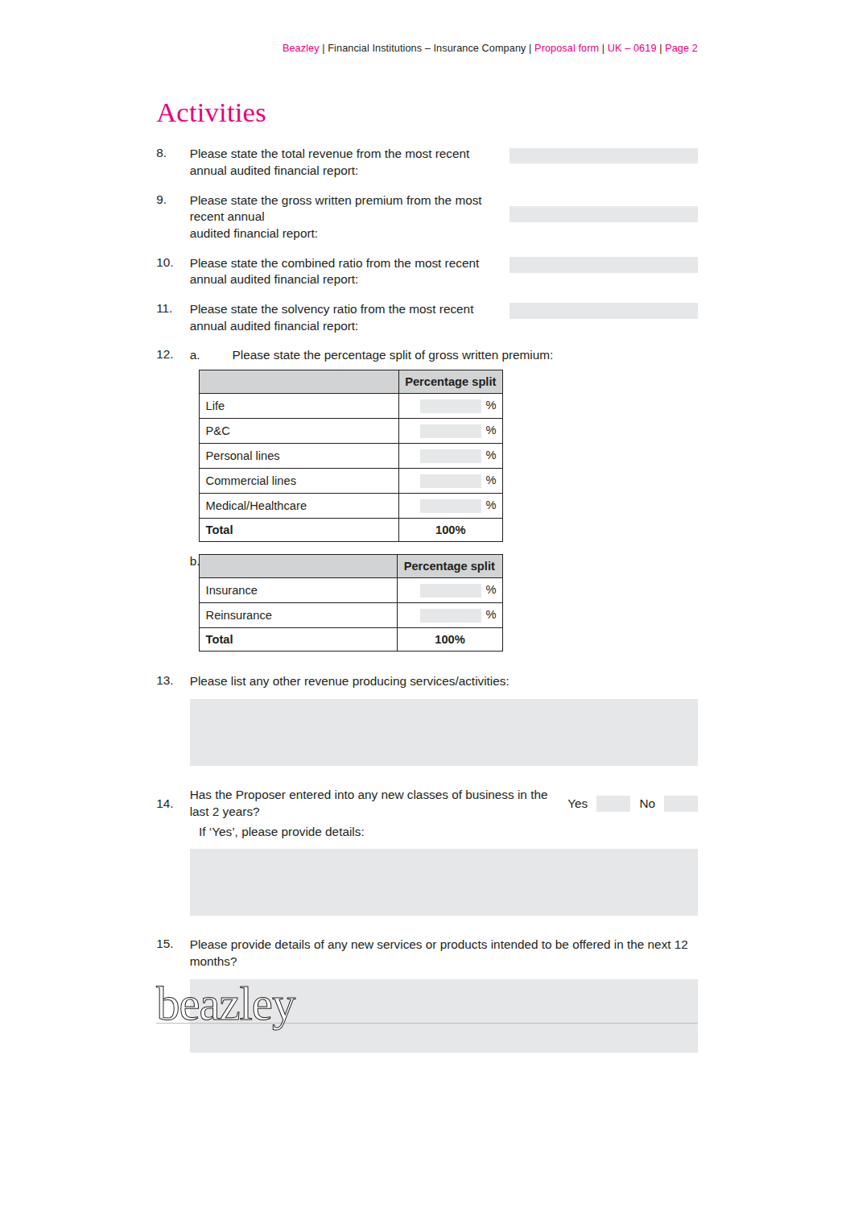Beazley | Financial Institutions – Insurance Company | Proposal form | UK – 0619 | Page 2
Activities
8.
Please state the total revenue from the most recent annual audited financial report:
9.
Please state the gross written premium from the most recent annual
audited financial report:
10.
Please state the combined ratio from the most recent annual audited financial report:
11.
Please state the solvency ratio from the most recent annual audited financial report:
12.
a. Please state the percentage split of gross written premium:
| | Percentage split |
| --- | --- |
| Life | % |
| P&C | % |
| Personal lines | % |
| Commercial lines | % |
| Medical/Healthcare | % |
| Total | 100% |
b.
| | Percentage split |
| --- | --- |
| Insurance | % |
| Reinsurance | % |
| Total | 100% |
13.
Please list any other revenue producing services/activities:
14.
Has the Proposer entered into any new classes of business in the last 2 years?
Yes No
If ‘Yes’, please provide details:
15.
Please provide details of any new services or products intended to be offered in the next 12 months?
beazley